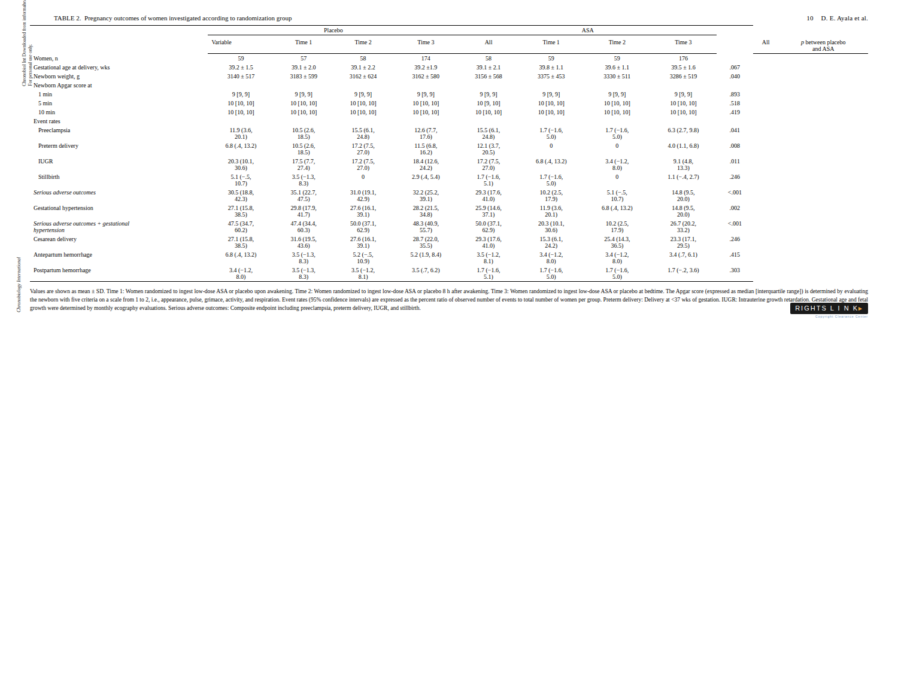10 D. E. Ayala et al.
Chronobiol Int Downloaded from informahealthcare.com by Ryerson University on 02/19/13
For personal use only.
Chronobiology International
TABLE 2. Pregnancy outcomes of women investigated according to randomization group
| | Placebo | ASA | |
| --- | --- | --- | --- |
| Variable | Time 1 | Time 2 | Time 3 | All | Time 1 | Time 2 | Time 3 | All | p between placebo and ASA |
| Women, n | 59 | 57 | 58 | 174 | 58 | 59 | 59 | 176 | |
| Gestational age at delivery, wks | 39.2 ± 1.5 | 39.1 ± 2.0 | 39.1 ± 2.2 | 39.2 ±1.9 | 39.1 ± 2.1 | 39.8 ± 1.1 | 39.6 ± 1.1 | 39.5 ± 1.6 | .067 |
| Newborn weight, g | 3140 ± 517 | 3183 ± 599 | 3162 ± 624 | 3162 ± 580 | 3156 ± 568 | 3375 ± 453 | 3330 ± 511 | 3286 ± 519 | .040 |
| Newborn Apgar score at | | | | | | | | | |
| 1 min | 9 [9, 9] | 9 [9, 9] | 9 [9, 9] | 9 [9, 9] | 9 [9, 9] | 9 [9, 9] | 9 [9, 9] | 9 [9, 9] | .893 |
| 5 min | 10 [10, 10] | 10 [10, 10] | 10 [10, 10] | 10 [10, 10] | 10 [9, 10] | 10 [10, 10] | 10 [10, 10] | 10 [10, 10] | .518 |
| 10 min | 10 [10, 10] | 10 [10, 10] | 10 [10, 10] | 10 [10, 10] | 10 [10, 10] | 10 [10, 10] | 10 [10, 10] | 10 [10, 10] | .419 |
| Event rates | | | | | | | | | |
| Preeclampsia | 11.9 (3.6, 20.1) | 10.5 (2.6, 18.5) | 15.5 (6.1, 24.8) | 12.6 (7.7, 17.6) | 15.5 (6.1, 24.8) | 1.7 (−1.6, 5.0) | 1.7 (−1.6, 5.0) | 6.3 (2.7, 9.8) | .041 |
| Preterm delivery | 6.8 (.4, 13.2) | 10.5 (2.6, 18.5) | 17.2 (7.5, 27.0) | 11.5 (6.8, 16.2) | 12.1 (3.7, 20.5) | 0 | 0 | 4.0 (1.1, 6.8) | .008 |
| IUGR | 20.3 (10.1, 30.6) | 17.5 (7.7, 27.4) | 17.2 (7.5, 27.0) | 18.4 (12.6, 24.2) | 17.2 (7.5, 27.0) | 6.8 (.4, 13.2) | 3.4 (−1.2, 8.0) | 9.1 (4.8, 13.3) | .011 |
| Stillbirth | 5.1 (−.5, 10.7) | 3.5 (−1.3, 8.3) | 0 | 2.9 (.4, 5.4) | 1.7 (−1.6, 5.1) | 1.7 (−1.6, 5.0) | 0 | 1.1 (−.4, 2.7) | .246 |
| Serious adverse outcomes | 30.5 (18.8, 42.3) | 35.1 (22.7, 47.5) | 31.0 (19.1, 42.9) | 32.2 (25.2, 39.1) | 29.3 (17.6, 41.0) | 10.2 (2.5, 17.9) | 5.1 (−.5, 10.7) | 14.8 (9.5, 20.0) | <.001 |
| Gestational hypertension | 27.1 (15.8, 38.5) | 29.8 (17.9, 41.7) | 27.6 (16.1, 39.1) | 28.2 (21.5, 34.8) | 25.9 (14.6, 37.1) | 11.9 (3.6, 20.1) | 6.8 (.4, 13.2) | 14.8 (9.5, 20.0) | .002 |
| Serious adverse outcomes + gestational hypertension | 47.5 (34.7, 60.2) | 47.4 (34.4, 60.3) | 50.0 (37.1, 62.9) | 48.3 (40.9, 55.7) | 50.0 (37.1, 62.9) | 20.3 (10.1, 30.6) | 10.2 (2.5, 17.9) | 26.7 (20.2, 33.2) | <.001 |
| Cesarean delivery | 27.1 (15.8, 38.5) | 31.6 (19.5, 43.6) | 27.6 (16.1, 39.1) | 28.7 (22.0, 35.5) | 29.3 (17.6, 41.0) | 15.3 (6.1, 24.2) | 25.4 (14.3, 36.5) | 23.3 (17.1, 29.5) | .246 |
| Antepartum hemorrhage | 6.8 (.4, 13.2) | 3.5 (−1.3, 8.3) | 5.2 (−.5, 10.9) | 5.2 (1.9, 8.4) | 3.5 (−1.2, 8.1) | 3.4 (−1.2, 8.0) | 3.4 (−1.2, 8.0) | 3.4 (.7, 6.1) | .415 |
| Postpartum hemorrhage | 3.4 (−1.2, 8.0) | 3.5 (−1.3, 8.3) | 3.5 (−1.2, 8.1) | 3.5 (.7, 6.2) | 1.7 (−1.6, 5.1) | 1.7 (−1.6, 5.0) | 1.7 (−1.6, 5.0) | 1.7 (−.2, 3.6) | .303 |
Values are shown as mean ± SD. Time 1: Women randomized to ingest low-dose ASA or placebo upon awakening. Time 2: Women randomized to ingest low-dose ASA or placebo 8 h after awakening. Time 3: Women randomized to ingest low-dose ASA or placebo at bedtime. The Apgar score (expressed as median [interquartile range]) is determined by evaluating the newborn with five criteria on a scale from 1 to 2, i.e., appearance, pulse, grimace, activity, and respiration. Event rates (95% confidence intervals) are expressed as the percent ratio of observed number of events to total number of women per group. Preterm delivery: Delivery at <37 wks of gestation. IUGR: Intrauterine growth retardation. Gestational age and fetal growth were determined by monthly ecography evaluations. Serious adverse outcomes: Composite endpoint including preeclampsia, preterm delivery, IUGR, and stillbirth.
RIGHTS L I N K▸
Copyright Clearance Center